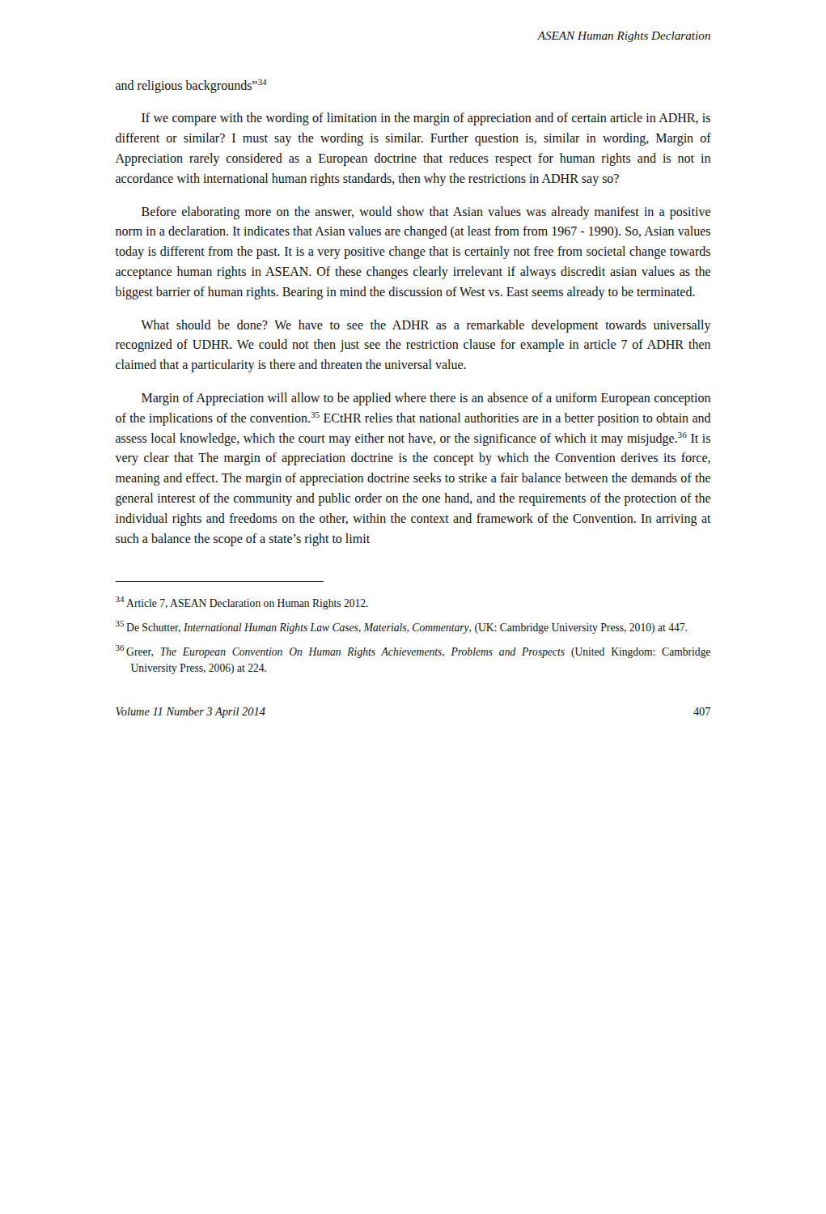ASEAN Human Rights Declaration
and religious backgrounds”34
If we compare with the wording of limitation in the margin of appreciation and of certain article in ADHR, is different or similar? I must say the wording is similar. Further question is, similar in wording, Margin of Appreciation rarely considered as a European doctrine that reduces respect for human rights and is not in accordance with international human rights standards, then why the restrictions in ADHR say so?
Before elaborating more on the answer, would show that Asian values was already manifest in a positive norm in a declaration. It indicates that Asian values are changed (at least from from 1967 - 1990). So, Asian values today is different from the past. It is a very positive change that is certainly not free from societal change towards acceptance human rights in ASEAN. Of these changes clearly irrelevant if always discredit asian values as the biggest barrier of human rights. Bearing in mind the discussion of West vs. East seems already to be terminated.
What should be done? We have to see the ADHR as a remarkable development towards universally recognized of UDHR. We could not then just see the restriction clause for example in article 7 of ADHR then claimed that a particularity is there and threaten the universal value.
Margin of Appreciation will allow to be applied where there is an absence of a uniform European conception of the implications of the convention.35 ECtHR relies that national authorities are in a better position to obtain and assess local knowledge, which the court may either not have, or the significance of which it may misjudge.36 It is very clear that The margin of appreciation doctrine is the concept by which the Convention derives its force, meaning and effect. The margin of appreciation doctrine seeks to strike a fair balance between the demands of the general interest of the community and public order on the one hand, and the requirements of the protection of the individual rights and freedoms on the other, within the context and framework of the Convention. In arriving at such a balance the scope of a state’s right to limit
34 Article 7, ASEAN Declaration on Human Rights 2012.
35 De Schutter, International Human Rights Law Cases, Materials, Commentary, (UK: Cambridge University Press, 2010) at 447.
36 Greer, The European Convention On Human Rights Achievements, Problems and Prospects (United Kingdom: Cambridge University Press, 2006) at 224.
Volume 11 Number 3 April 2014 407